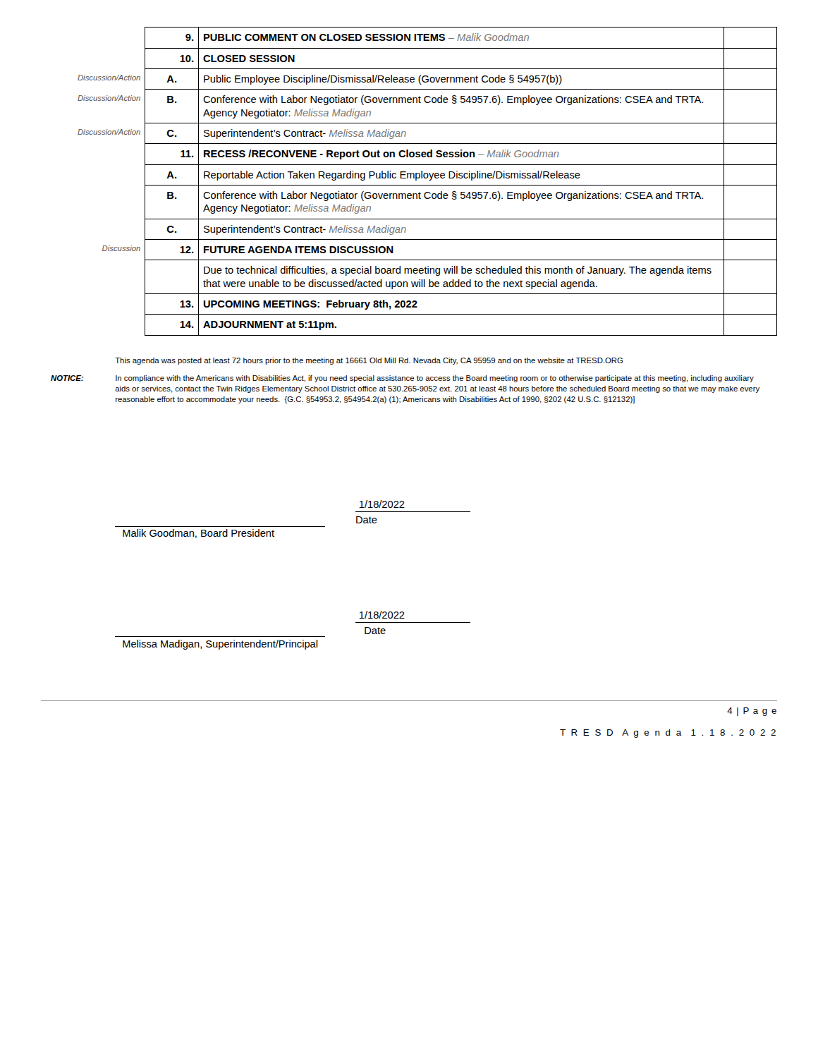| | 9. | PUBLIC COMMENT ON CLOSED SESSION ITEMS – Malik Goodman | |
| | 10. | CLOSED SESSION | |
| Discussion/Action | A. | Public Employee Discipline/Dismissal/Release (Government Code § 54957(b)) | |
| Discussion/Action | B. | Conference with Labor Negotiator (Government Code § 54957.6). Employee Organizations: CSEA and TRTA. Agency Negotiator: Melissa Madigan | |
| Discussion/Action | C. | Superintendent’s Contract- Melissa Madigan | |
| | 11. | RECESS /RECONVENE - Report Out on Closed Session – Malik Goodman | |
| | A. | Reportable Action Taken Regarding Public Employee Discipline/Dismissal/Release | |
| | B. | Conference with Labor Negotiator (Government Code § 54957.6). Employee Organizations: CSEA and TRTA. Agency Negotiator: Melissa Madigan | |
| | C. | Superintendent’s Contract- Melissa Madigan | |
| Discussion | 12. | FUTURE AGENDA ITEMS DISCUSSION | |
| | | Due to technical difficulties, a special board meeting will be scheduled this month of January. The agenda items that were unable to be discussed/acted upon will be added to the next special agenda. | |
| | 13. | UPCOMING MEETINGS: February 8th, 2022 | |
| | 14. | ADJOURNMENT at 5:11pm. | |
This agenda was posted at least 72 hours prior to the meeting at 16661 Old Mill Rd. Nevada City, CA 95959 and on the website at TRESD.ORG
NOTICE: In compliance with the Americans with Disabilities Act, if you need special assistance to access the Board meeting room or to otherwise participate at this meeting, including auxiliary aids or services, contact the Twin Ridges Elementary School District office at 530.265-9052 ext. 201 at least 48 hours before the scheduled Board meeting so that we may make every reasonable effort to accommodate your needs. {G.C. §54953.2, §54954.2(a) (1); Americans with Disabilities Act of 1990, §202 (42 U.S.C. §12132)]
Malik Goodman, Board President
1/18/2022 Date
Melissa Madigan, Superintendent/Principal
1/18/2022 Date
4 | P a g e
T R E S D A g e n d a 1 . 1 8 . 2 0 2 2